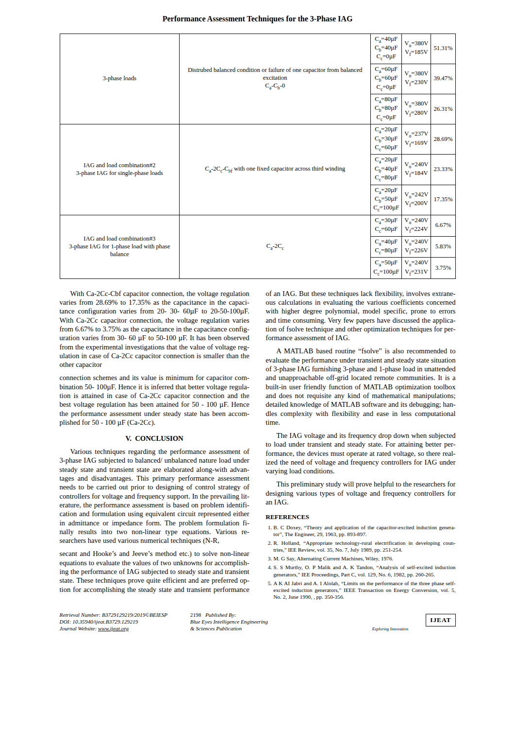Performance Assessment Techniques for the 3-Phase IAG
| 3-phase loads | Distrubed balanced condition or failure of one capacitor from balanced excitation C a -C b -0 | C a =40µF C b =40µF C c =0µF | V o =380V V f =185V | 51.31% |
| C a =60µF C b =60µF C c =0µF | V o =380V V f =230V | 39.47% |
| C a =80µF C b =80µF C c =0µF | V o =380V V f =280V | 26.31% |
| IAG and load combination#2 3-phase IAG for single-phase loads | C a -2C c -C bf with one fixed capacitor across third winding | C a =20µF C b =30µF C c =60µF | V o =237V V f =169V | 28.69% |
| C a =20µF C b =40µF C c =80µF | V o =240V V f =184V | 23.33% |
| C a =20µF C b =50µF C c =100µF | V o =242V V f =200V | 17.35% |
| IAG and load combination#3 3-phase IAG for 1-phase load with phase balance | C a -2C c | C a =30µF C c =60µF | V o =240V V f =224V | 6.67% |
| C a =40µF C c =80µF | V o =240V V f =226V | 5.83% |
| C a =50µF C c =100µF | V o =240V V f =231V | 3.75% |
With Ca-2Cc-Cbf capacitor connection, the voltage regulation varies from 28.69% to 17.35% as the capacitance in the capacitance configuration varies from 20- 30- 60µF to 20-50-100µF. With Ca-2Cc capacitor connection, the voltage regulation varies from 6.67% to 3.75% as the capacitance in the capacitance configuration varies from 30- 60 µF to 50-100 µF. It has been observed from the experimental investigations that the value of voltage regulation in case of Ca-2Cc capacitor connection is smaller than the other capacitor
connection schemes and its value is minimum for capacitor combination 50- 100µF. Hence it is inferred that better voltage regulation is attained in case of Ca-2Cc capacitor connection and the best voltage regulation has been attained for 50 - 100 µF. Hence the performance assessment under steady state has been accomplished for 50 - 100 µF (Ca-2Cc).
V. CONCLUSION
Various techniques regarding the performance assessment of 3-phase IAG subjected to balanced/ unbalanced nature load under steady state and transient state are elaborated along-with advantages and disadvantages. This primary performance assessment needs to be carried out prior to designing of control strategy of controllers for voltage and frequency support. In the prevailing literature, the performance assessment is based on problem identification and formulation using equivalent circuit represented either in admittance or impedance form. The problem formulation finally results into two non-linear type equations. Various researchers have used various numerical techniques (N-R,
secant and Hooke’s and Jeeve’s method etc.) to solve non-linear equations to evaluate the values of two unknowns for accomplishing the performance of IAG subjected to steady state and transient state. These techniques prove quite efficient and are preferred option for accomplishing the steady state and transient performance of an IAG. But these techniques lack flexibility, involves extraneous calculations in evaluating the various coefficients concerned with higher degree polynomial, model specific, prone to errors and time consuming. Very few papers have discussed the application of fsolve technique and other optimization techniques for performance assessment of IAG.
A MATLAB based routine “fsolve” is also recommended to evaluate the performance under transient and steady state situation of 3-phase IAG furnishing 3-phase and 1-phase load in unattended and unapproachable off-grid located remote communities. It is a built-in user friendly function of MATLAB optimization toolbox and does not requisite any kind of mathematical manipulations; detailed knowledge of MATLAB software and its debugging; handles complexity with flexibility and ease in less computational time.
The IAG voltage and its frequency drop down when subjected to load under transient and steady state. For attaining better performance, the devices must operate at rated voltage, so there realized the need of voltage and frequency controllers for IAG under varying load conditions.
This preliminary study will prove helpful to the researchers for designing various types of voltage and frequency controllers for an IAG.
REFERENCES
B. C Doxey, “Theory and application of the capacitor-excited induction generator”, The Engineer, 29, 1963, pp. 893-897.
R. Holland, “Appropriate technology-rural electrification in developing countries,” IEE Review, vol. 35, No. 7, July 1989, pp. 251-254.
M. G Say, Alternating Current Machines, Wiley, 1976.
S. S Murthy, O. P Malik and A. K Tandon, “Analysis of self-excited induction generators,” IEE Proceedings, Part C, vol. 129, No. 6, 1982, pp. 260-265.
A K AI Jabri and A. I Alolah, “Limits on the performance of the three phase self-excited induction generators,” IEEE Transaction on Energy Conversion, vol. 5, No. 2, June 1990, , pp. 350-356.
Retrieval Number: B3729129219/2019©BEIESP
DOI: 10.35940/ijeat.B3729.129219
Journal Website: www.ijeat.org
2198 Published By:
Blue Eyes Intelligence Engineering
& Sciences Publication
IJEAT Exploring Innovation